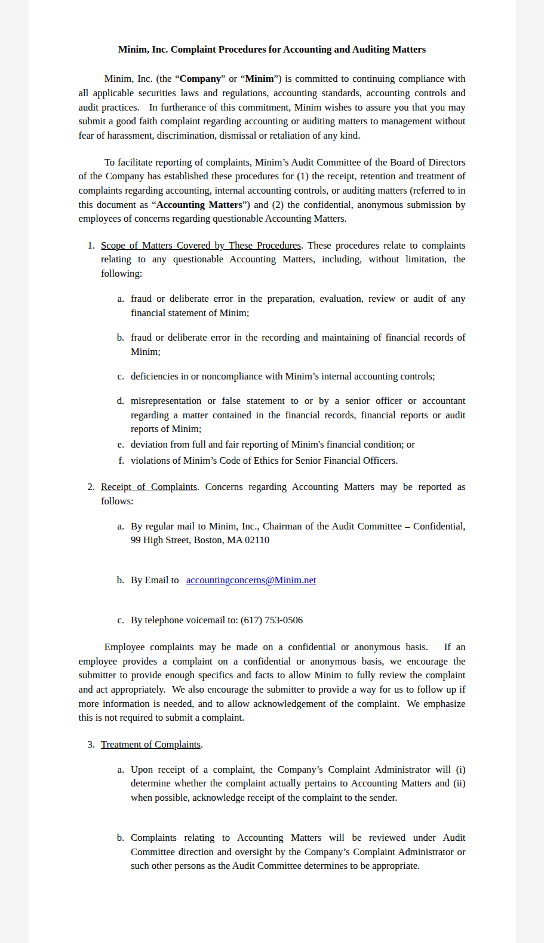Minim, Inc. Complaint Procedures for Accounting and Auditing Matters
Minim, Inc. (the “Company” or “Minim”) is committed to continuing compliance with all applicable securities laws and regulations, accounting standards, accounting controls and audit practices. In furtherance of this commitment, Minim wishes to assure you that you may submit a good faith complaint regarding accounting or auditing matters to management without fear of harassment, discrimination, dismissal or retaliation of any kind.
To facilitate reporting of complaints, Minim’s Audit Committee of the Board of Directors of the Company has established these procedures for (1) the receipt, retention and treatment of complaints regarding accounting, internal accounting controls, or auditing matters (referred to in this document as “Accounting Matters”) and (2) the confidential, anonymous submission by employees of concerns regarding questionable Accounting Matters.
Scope of Matters Covered by These Procedures. These procedures relate to complaints relating to any questionable Accounting Matters, including, without limitation, the following:
fraud or deliberate error in the preparation, evaluation, review or audit of any financial statement of Minim;
fraud or deliberate error in the recording and maintaining of financial records of Minim;
deficiencies in or noncompliance with Minim’s internal accounting controls;
misrepresentation or false statement to or by a senior officer or accountant regarding a matter contained in the financial records, financial reports or audit reports of Minim;
deviation from full and fair reporting of Minim's financial condition; or
violations of Minim’s Code of Ethics for Senior Financial Officers.
Receipt of Complaints. Concerns regarding Accounting Matters may be reported as follows:
By regular mail to Minim, Inc., Chairman of the Audit Committee – Confidential, 99 High Street, Boston, MA 02110
By Email to accountingconcerns@Minim.net
By telephone voicemail to: (617) 753-0506
Employee complaints may be made on a confidential or anonymous basis. If an employee provides a complaint on a confidential or anonymous basis, we encourage the submitter to provide enough specifics and facts to allow Minim to fully review the complaint and act appropriately. We also encourage the submitter to provide a way for us to follow up if more information is needed, and to allow acknowledgement of the complaint. We emphasize this is not required to submit a complaint.
Treatment of Complaints.
Upon receipt of a complaint, the Company’s Complaint Administrator will (i) determine whether the complaint actually pertains to Accounting Matters and (ii) when possible, acknowledge receipt of the complaint to the sender.
Complaints relating to Accounting Matters will be reviewed under Audit Committee direction and oversight by the Company’s Complaint Administrator or such other persons as the Audit Committee determines to be appropriate.